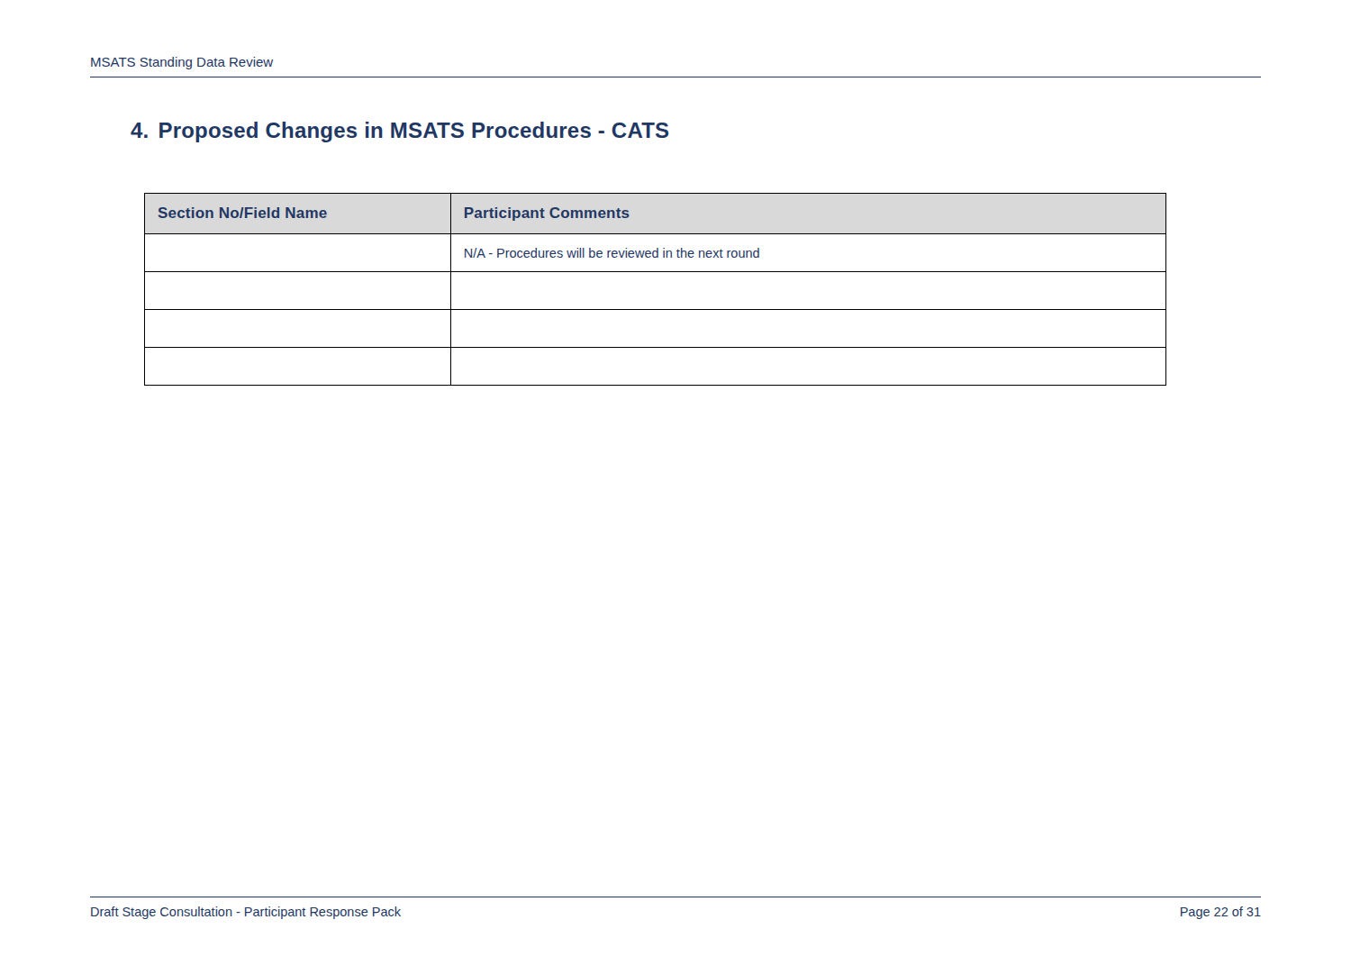MSATS Standing Data Review
4. Proposed Changes in MSATS Procedures - CATS
| Section No/Field Name | Participant Comments |
| --- | --- |
| | N/A - Procedures will be reviewed in the next round |
Draft Stage Consultation - Participant Response Pack Page 22 of 31